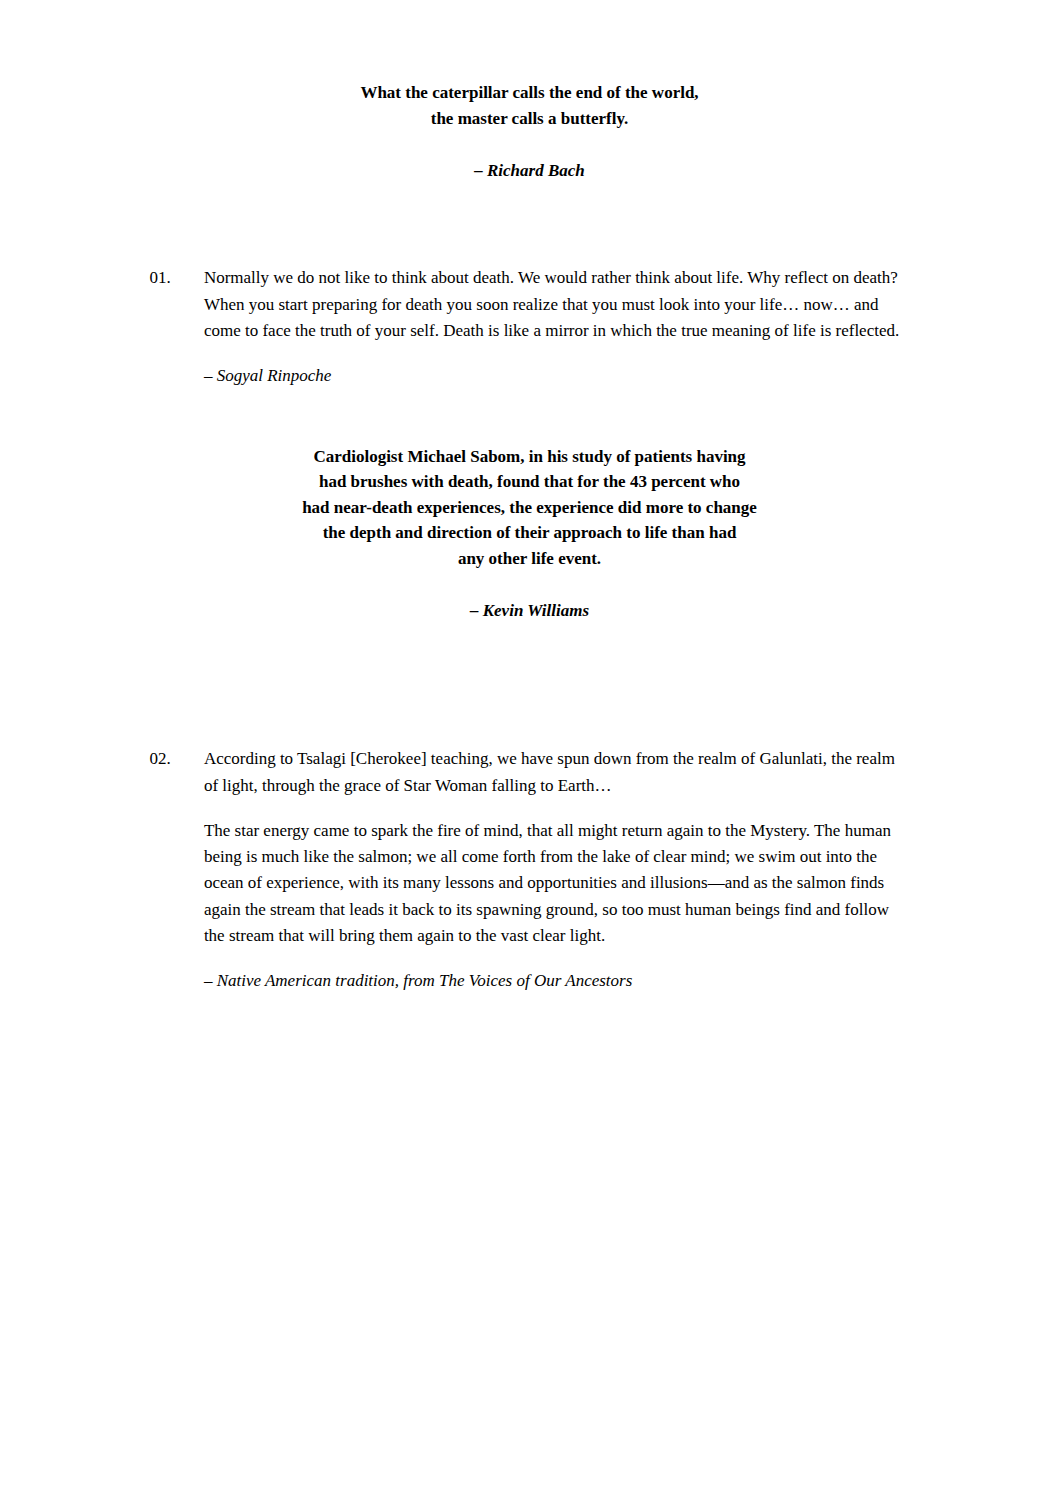What the caterpillar calls the end of the world,
the master calls a butterfly.
– Richard Bach
01.
Normally we do not like to think about death. We would rather think about life. Why reflect on death? When you start preparing for death you soon realize that you must look into your life… now… and come to face the truth of your self. Death is like a mirror in which the true meaning of life is reflected.
– Sogyal Rinpoche
Cardiologist Michael Sabom, in his study of patients having
had brushes with death, found that for the 43 percent who
had near-death experiences, the experience did more to change
the depth and direction of their approach to life than had
any other life event.
– Kevin Williams
02.
According to Tsalagi [Cherokee] teaching, we have spun down from the realm of Galunlati, the realm of light, through the grace of Star Woman falling to Earth…
The star energy came to spark the fire of mind, that all might return again to the Mystery. The human being is much like the salmon; we all come forth from the lake of clear mind; we swim out into the ocean of experience, with its many lessons and opportunities and illusions—and as the salmon finds again the stream that leads it back to its spawning ground, so too must human beings find and follow the stream that will bring them again to the vast clear light.
– Native American tradition, from The Voices of Our Ancestors